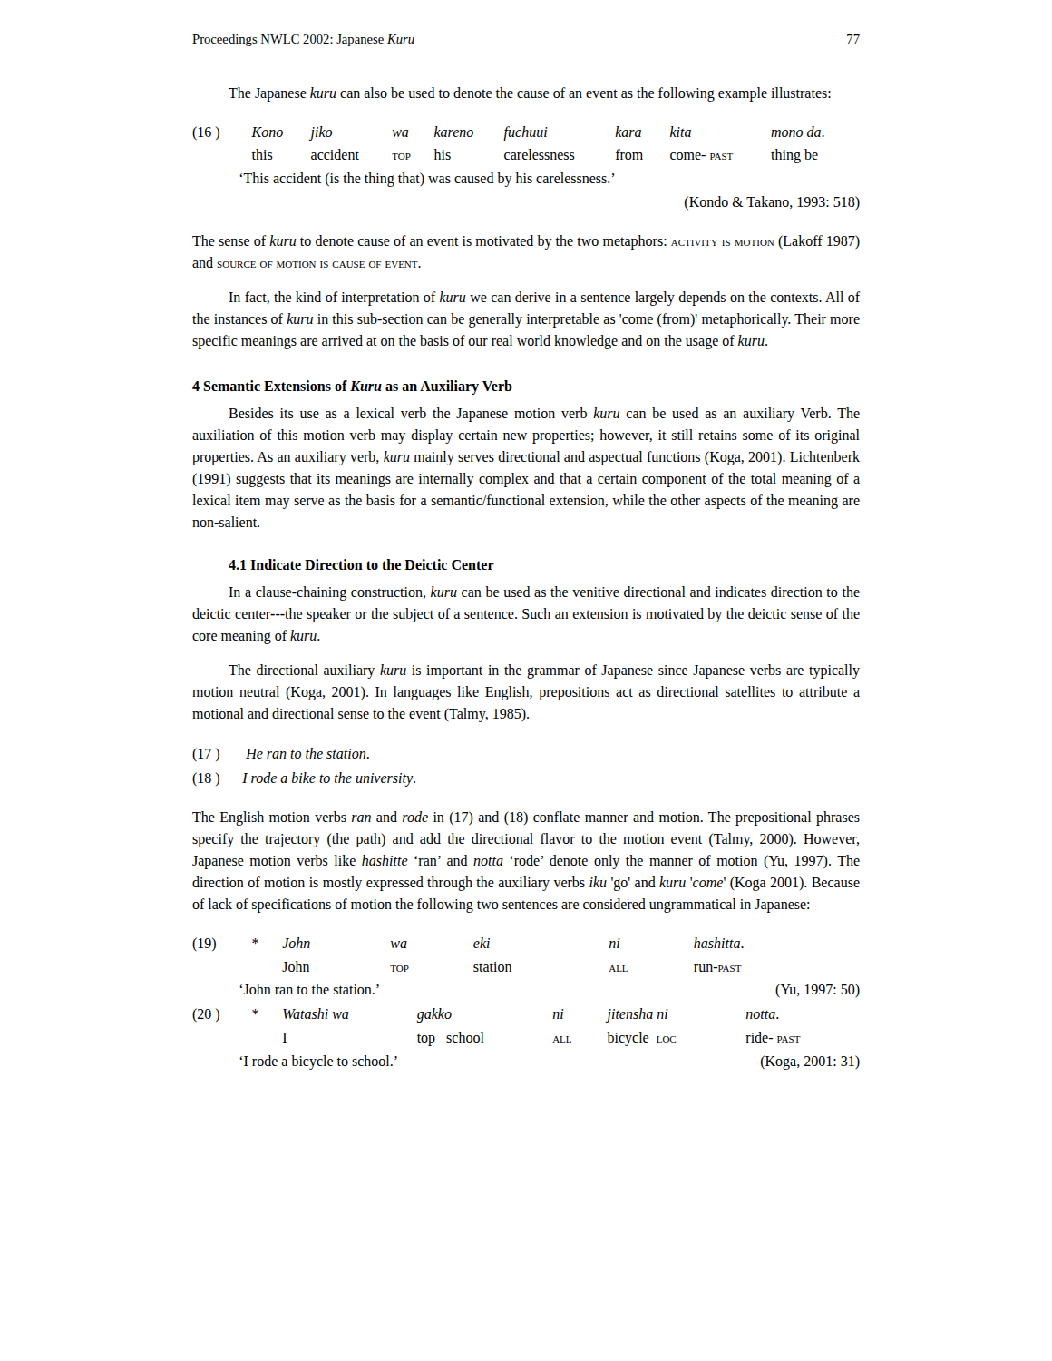Proceedings NWLC 2002: Japanese Kuru 77
The Japanese kuru can also be used to denote the cause of an event as the following example illustrates:
| (16 ) | Kono | jiko | wa | kareno | fuchuui | kara | kita | mono da . |
| | this | accident | top | his | carelessness | from | come- past | thing be |
‘This accident (is the thing that) was caused by his carelessness.’
(Kondo & Takano, 1993: 518)
The sense of kuru to denote cause of an event is motivated by the two metaphors: activity is motion (Lakoff 1987) and source of motion is cause of event.
In fact, the kind of interpretation of kuru we can derive in a sentence largely depends on the contexts. All of the instances of kuru in this sub-section can be generally interpretable as 'come (from)' metaphorically. Their more specific meanings are arrived at on the basis of our real world knowledge and on the usage of kuru.
4 Semantic Extensions of Kuru as an Auxiliary Verb
Besides its use as a lexical verb the Japanese motion verb kuru can be used as an auxiliary Verb. The auxiliation of this motion verb may display certain new properties; however, it still retains some of its original properties. As an auxiliary verb, kuru mainly serves directional and aspectual functions (Koga, 2001). Lichtenberk (1991) suggests that its meanings are internally complex and that a certain component of the total meaning of a lexical item may serve as the basis for a semantic/functional extension, while the other aspects of the meaning are non-salient.
4.1 Indicate Direction to the Deictic Center
In a clause-chaining construction, kuru can be used as the venitive directional and indicates direction to the deictic center---the speaker or the subject of a sentence. Such an extension is motivated by the deictic sense of the core meaning of kuru.
The directional auxiliary kuru is important in the grammar of Japanese since Japanese verbs are typically motion neutral (Koga, 2001). In languages like English, prepositions act as directional satellites to attribute a motional and directional sense to the event (Talmy, 1985).
(17 ) He ran to the station.
(18 ) I rode a bike to the university.
The English motion verbs ran and rode in (17) and (18) conflate manner and motion. The prepositional phrases specify the trajectory (the path) and add the directional flavor to the motion event (Talmy, 2000). However, Japanese motion verbs like hashitte ‘ran’ and notta ‘rode’ denote only the manner of motion (Yu, 1997). The direction of motion is mostly expressed through the auxiliary verbs iku 'go' and kuru 'come' (Koga 2001). Because of lack of specifications of motion the following two sentences are considered ungrammatical in Japanese:
| (19) | * | John | wa | eki | ni | hashitta . |
| | | John | top | station | all | run- past |
‘John ran to the station.’ (Yu, 1997: 50)
| (20 ) | * | Watashi wa | gakko | ni | jitensha ni | notta . |
| | | I | top school | all | bicycle loc | ride- past |
‘I rode a bicycle to school.’ (Koga, 2001: 31)